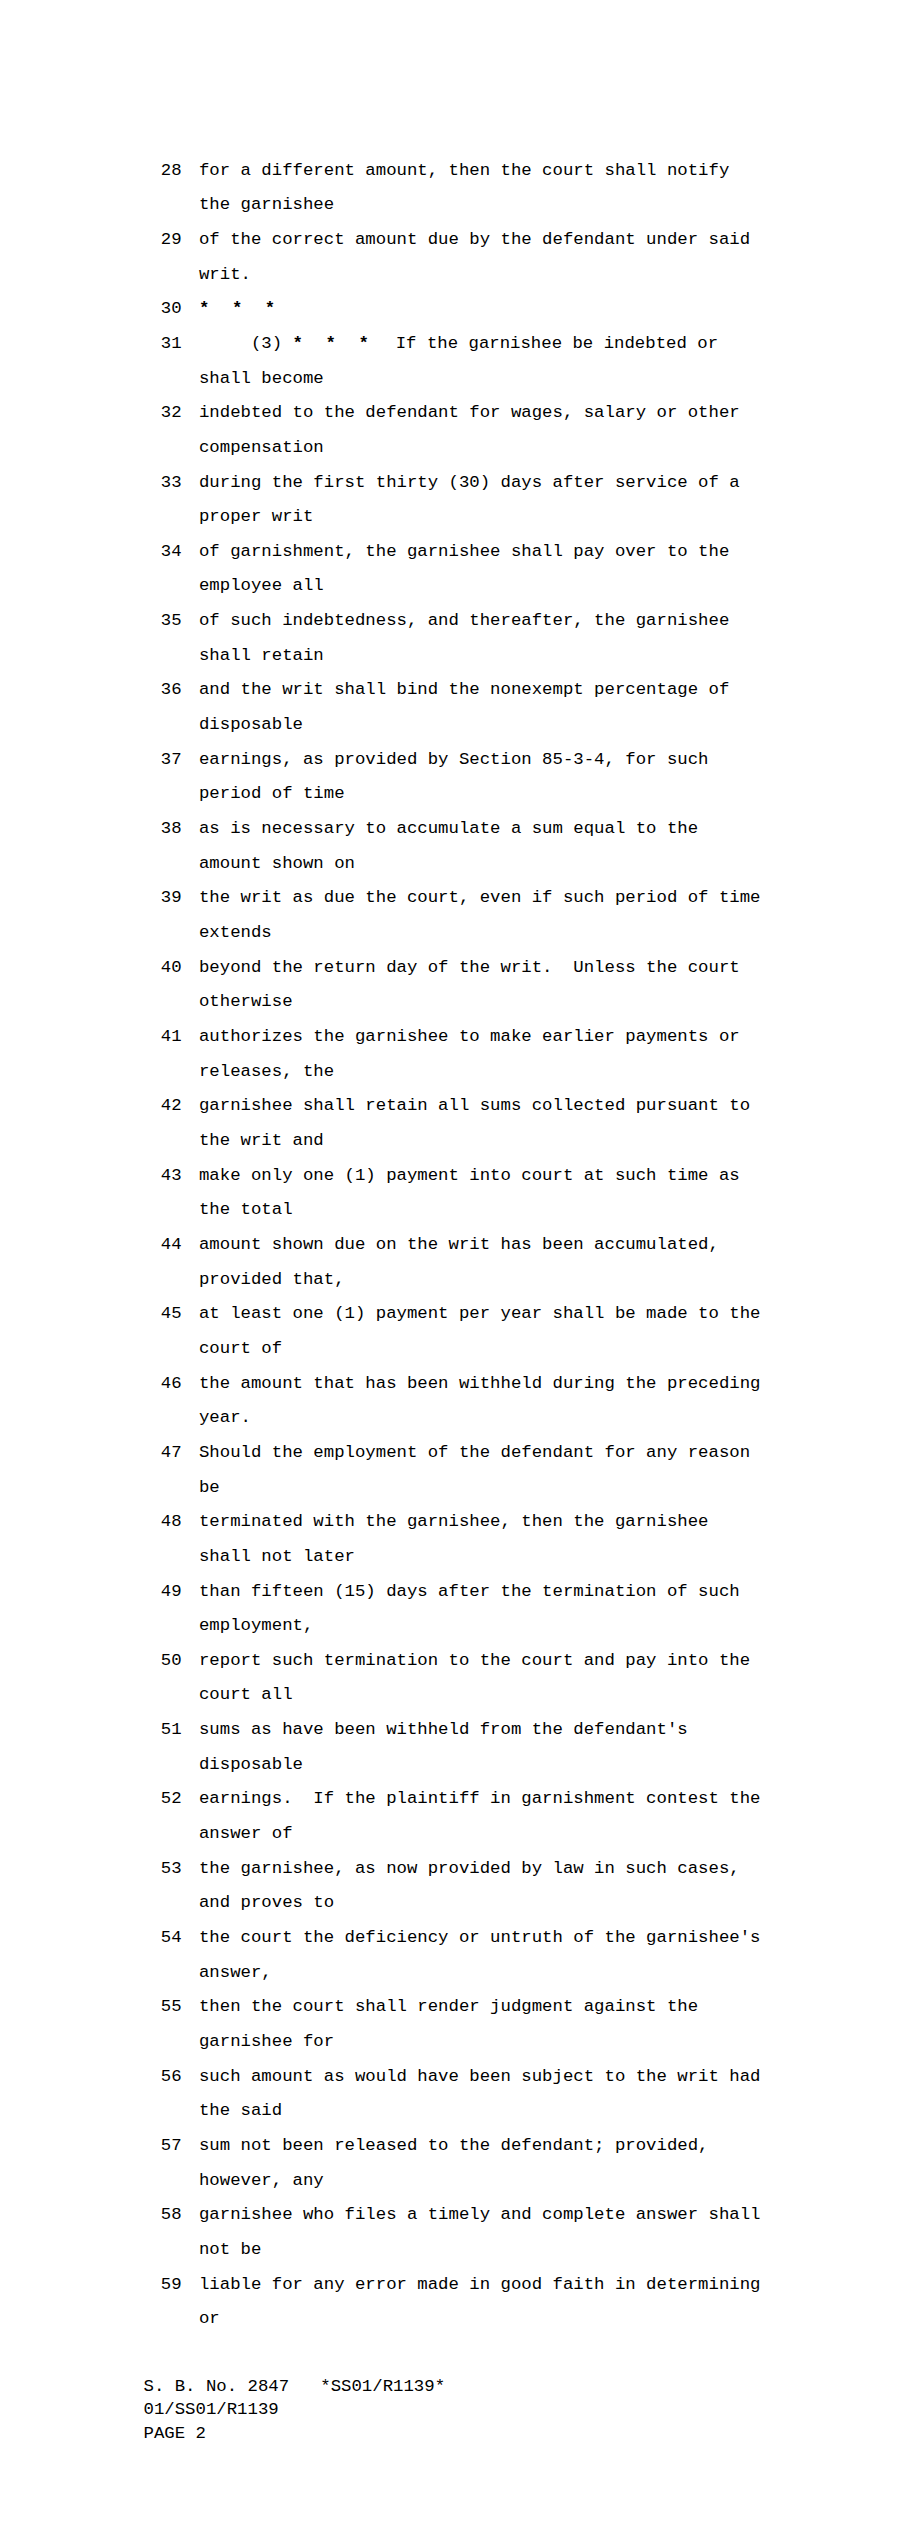for a different amount, then the court shall notify the garnishee
of the correct amount due by the defendant under said writ.
* * *
(3) * * * If the garnishee be indebted or shall become
indebted to the defendant for wages, salary or other compensation
during the first thirty (30) days after service of a proper writ
of garnishment, the garnishee shall pay over to the employee all
of such indebtedness, and thereafter, the garnishee shall retain
and the writ shall bind the nonexempt percentage of disposable
earnings, as provided by Section 85-3-4, for such period of time
as is necessary to accumulate a sum equal to the amount shown on
the writ as due the court, even if such period of time extends
beyond the return day of the writ. Unless the court otherwise
authorizes the garnishee to make earlier payments or releases, the
garnishee shall retain all sums collected pursuant to the writ and
make only one (1) payment into court at such time as the total
amount shown due on the writ has been accumulated, provided that,
at least one (1) payment per year shall be made to the court of
the amount that has been withheld during the preceding year.
Should the employment of the defendant for any reason be
terminated with the garnishee, then the garnishee shall not later
than fifteen (15) days after the termination of such employment,
report such termination to the court and pay into the court all
sums as have been withheld from the defendant's disposable
earnings. If the plaintiff in garnishment contest the answer of
the garnishee, as now provided by law in such cases, and proves to
the court the deficiency or untruth of the garnishee's answer,
then the court shall render judgment against the garnishee for
such amount as would have been subject to the writ had the said
sum not been released to the defendant; provided, however, any
garnishee who files a timely and complete answer shall not be
liable for any error made in good faith in determining or
S. B. No. 2847 *SS01/R1139*
01/SS01/R1139
PAGE 2